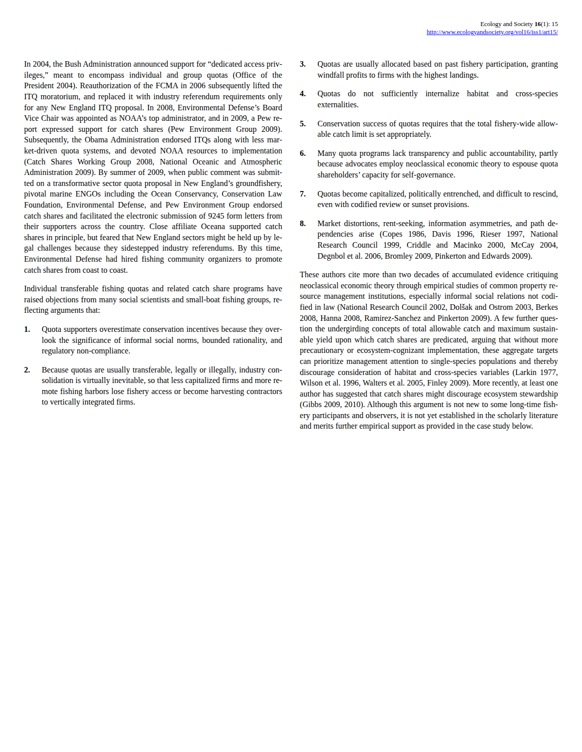Ecology and Society 16(1): 15
http://www.ecologyandsociety.org/vol16/iss1/art15/
In 2004, the Bush Administration announced support for “dedicated access privileges,” meant to encompass individual and group quotas (Office of the President 2004). Reauthorization of the FCMA in 2006 subsequently lifted the ITQ moratorium, and replaced it with industry referendum requirements only for any New England ITQ proposal. In 2008, Environmental Defense’s Board Vice Chair was appointed as NOAA’s top administrator, and in 2009, a Pew report expressed support for catch shares (Pew Environment Group 2009). Subsequently, the Obama Administration endorsed ITQs along with less market-driven quota systems, and devoted NOAA resources to implementation (Catch Shares Working Group 2008, National Oceanic and Atmospheric Administration 2009). By summer of 2009, when public comment was submitted on a transformative sector quota proposal in New England’s groundfishery, pivotal marine ENGOs including the Ocean Conservancy, Conservation Law Foundation, Environmental Defense, and Pew Environment Group endorsed catch shares and facilitated the electronic submission of 9245 form letters from their supporters across the country. Close affiliate Oceana supported catch shares in principle, but feared that New England sectors might be held up by legal challenges because they sidestepped industry referendums. By this time, Environmental Defense had hired fishing community organizers to promote catch shares from coast to coast.
Individual transferable fishing quotas and related catch share programs have raised objections from many social scientists and small-boat fishing groups, reflecting arguments that:
Quota supporters overestimate conservation incentives because they overlook the significance of informal social norms, bounded rationality, and regulatory non-compliance.
Because quotas are usually transferable, legally or illegally, industry consolidation is virtually inevitable, so that less capitalized firms and more remote fishing harbors lose fishery access or become harvesting contractors to vertically integrated firms.
Quotas are usually allocated based on past fishery participation, granting windfall profits to firms with the highest landings.
Quotas do not sufficiently internalize habitat and cross-species externalities.
Conservation success of quotas requires that the total fishery-wide allowable catch limit is set appropriately.
Many quota programs lack transparency and public accountability, partly because advocates employ neoclassical economic theory to espouse quota shareholders’ capacity for self-governance.
Quotas become capitalized, politically entrenched, and difficult to rescind, even with codified review or sunset provisions.
Market distortions, rent-seeking, information asymmetries, and path dependencies arise (Copes 1986, Davis 1996, Rieser 1997, National Research Council 1999, Criddle and Macinko 2000, McCay 2004, Degnbol et al. 2006, Bromley 2009, Pinkerton and Edwards 2009).
These authors cite more than two decades of accumulated evidence critiquing neoclassical economic theory through empirical studies of common property resource management institutions, especially informal social relations not codified in law (National Research Council 2002, Dolšak and Ostrom 2003, Berkes 2008, Hanna 2008, Ramirez-Sanchez and Pinkerton 2009). A few further question the undergirding concepts of total allowable catch and maximum sustainable yield upon which catch shares are predicated, arguing that without more precautionary or ecosystem-cognizant implementation, these aggregate targets can prioritize management attention to single-species populations and thereby discourage consideration of habitat and cross-species variables (Larkin 1977, Wilson et al. 1996, Walters et al. 2005, Finley 2009). More recently, at least one author has suggested that catch shares might discourage ecosystem stewardship (Gibbs 2009, 2010). Although this argument is not new to some long-time fishery participants and observers, it is not yet established in the scholarly literature and merits further empirical support as provided in the case study below.